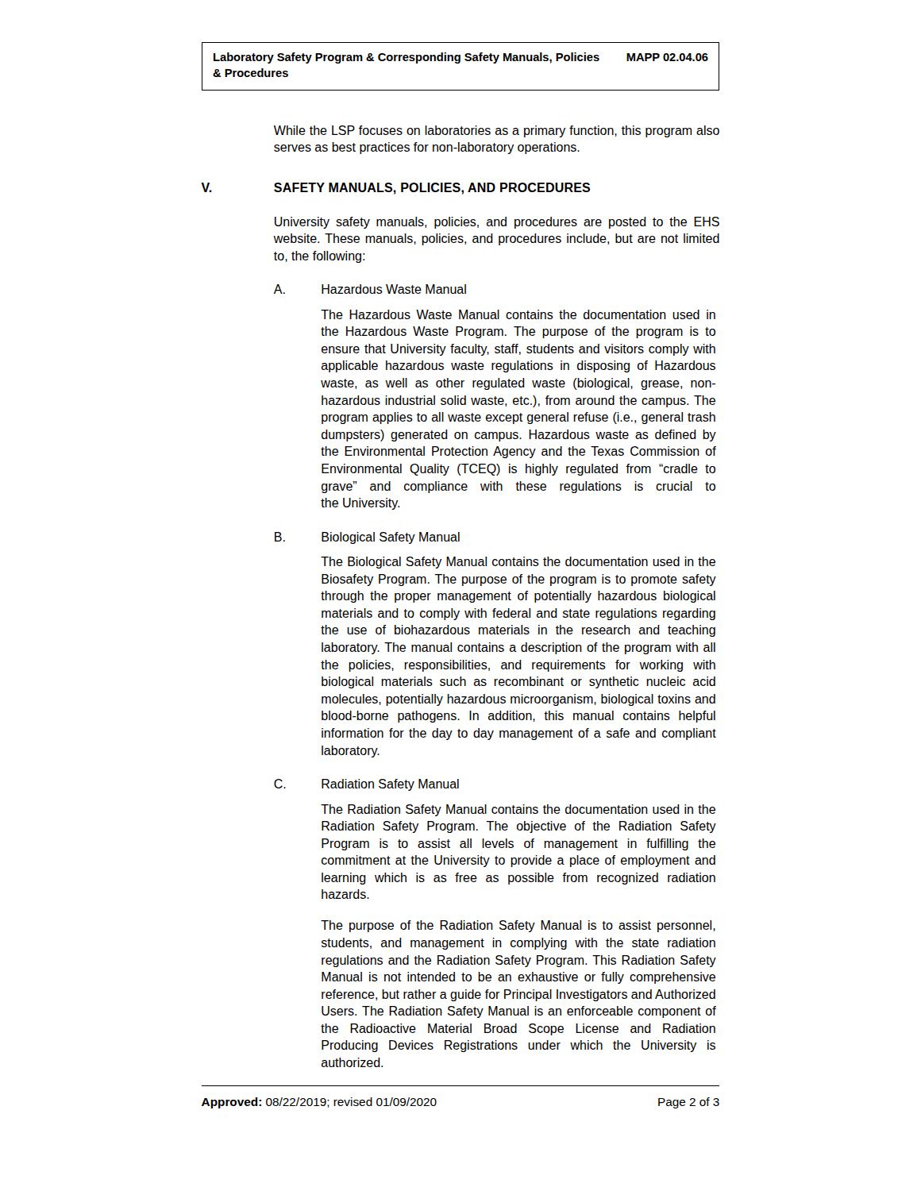Laboratory Safety Program & Corresponding Safety Manuals, Policies & Procedures MAPP 02.04.06
While the LSP focuses on laboratories as a primary function, this program also serves as best practices for non-laboratory operations.
V.
SAFETY MANUALS, POLICIES, AND PROCEDURES
University safety manuals, policies, and procedures are posted to the EHS website. These manuals, policies, and procedures include, but are not limited to, the following:
A.
Hazardous Waste Manual
The Hazardous Waste Manual contains the documentation used in the Hazardous Waste Program. The purpose of the program is to ensure that University faculty, staff, students and visitors comply with applicable hazardous waste regulations in disposing of Hazardous waste, as well as other regulated waste (biological, grease, non-hazardous industrial solid waste, etc.), from around the campus. The program applies to all waste except general refuse (i.e., general trash dumpsters) generated on campus. Hazardous waste as defined by the Environmental Protection Agency and the Texas Commission of Environmental Quality (TCEQ) is highly regulated from “cradle to grave” and compliance with these regulations is crucial to the University.
B.
Biological Safety Manual
The Biological Safety Manual contains the documentation used in the Biosafety Program. The purpose of the program is to promote safety through the proper management of potentially hazardous biological materials and to comply with federal and state regulations regarding the use of biohazardous materials in the research and teaching laboratory. The manual contains a description of the program with all the policies, responsibilities, and requirements for working with biological materials such as recombinant or synthetic nucleic acid molecules, potentially hazardous microorganism, biological toxins and blood-borne pathogens. In addition, this manual contains helpful information for the day to day management of a safe and compliant laboratory.
C.
Radiation Safety Manual
The Radiation Safety Manual contains the documentation used in the Radiation Safety Program. The objective of the Radiation Safety Program is to assist all levels of management in fulfilling the commitment at the University to provide a place of employment and learning which is as free as possible from recognized radiation hazards.
The purpose of the Radiation Safety Manual is to assist personnel, students, and management in complying with the state radiation regulations and the Radiation Safety Program. This Radiation Safety Manual is not intended to be an exhaustive or fully comprehensive reference, but rather a guide for Principal Investigators and Authorized Users. The Radiation Safety Manual is an enforceable component of the Radioactive Material Broad Scope License and Radiation Producing Devices Registrations under which the University is authorized.
Approved: 08/22/2019; revised 01/09/2020
Page 2 of 3